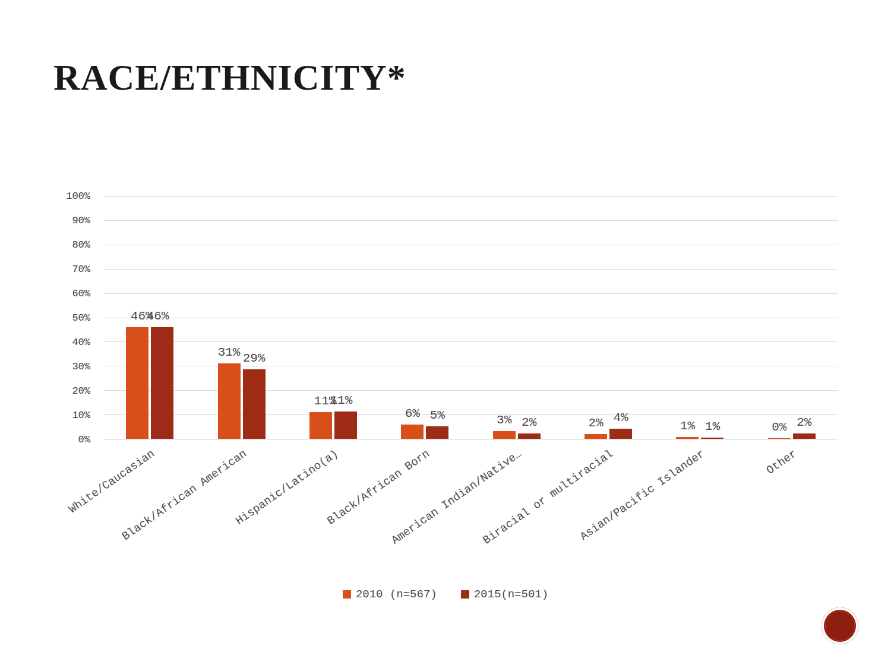Race/Ethnicity*
100% 90% 80% 70% 60% 50% 40% 30% 20% 10% 0%
46%
46%
31%
29%
11%
11%
6%
5%
3%
2%
2%
4%
1%
1%
0%
2%
White/Caucasian
Black/African American
Hispanic/Latino(a)
Black/African Born
American Indian/Native…
Biracial or multiracial
Asian/Pacific Islander
Other
2010 (n=567) 2015(n=501)